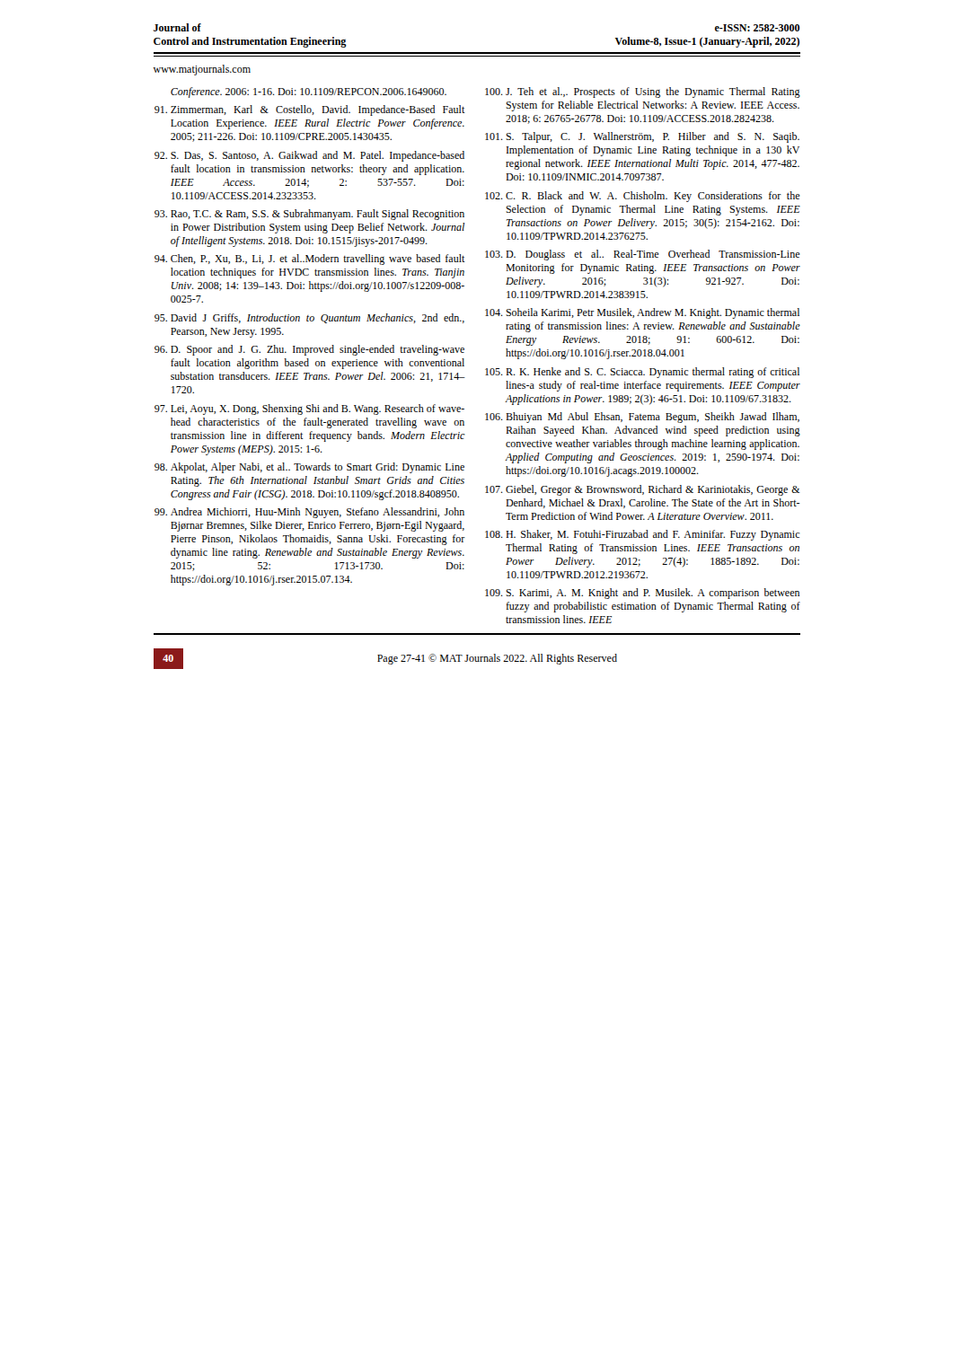Journal of
Control and Instrumentation Engineering
e-ISSN: 2582-3000
Volume-8, Issue-1 (January-April, 2022)
www.matjournals.com
Conference. 2006: 1-16. Doi: 10.1109/REPCON.2006.1649060.
Zimmerman, Karl & Costello, David. Impedance-Based Fault Location Experience. IEEE Rural Electric Power Conference. 2005; 211-226. Doi: 10.1109/CPRE.2005.1430435.
S. Das, S. Santoso, A. Gaikwad and M. Patel. Impedance-based fault location in transmission networks: theory and application. IEEE Access. 2014; 2: 537-557. Doi: 10.1109/ACCESS.2014.2323353.
Rao, T.C. & Ram, S.S. & Subrahmanyam. Fault Signal Recognition in Power Distribution System using Deep Belief Network. Journal of Intelligent Systems. 2018. Doi: 10.1515/jisys-2017-0499.
Chen, P., Xu, B., Li, J. et al..Modern travelling wave based fault location techniques for HVDC transmission lines. Trans. Tianjin Univ. 2008; 14: 139–143. Doi: https://doi.org/10.1007/s12209-008-0025-7.
David J Griffs, Introduction to Quantum Mechanics, 2nd edn., Pearson, New Jersy. 1995.
D. Spoor and J. G. Zhu. Improved single-ended traveling-wave fault location algorithm based on experience with conventional substation transducers. IEEE Trans. Power Del. 2006: 21, 1714–1720.
Lei, Aoyu, X. Dong, Shenxing Shi and B. Wang. Research of wave-head characteristics of the fault-generated travelling wave on transmission line in different frequency bands. Modern Electric Power Systems (MEPS). 2015: 1-6.
Akpolat, Alper Nabi, et al.. Towards to Smart Grid: Dynamic Line Rating. The 6th International Istanbul Smart Grids and Cities Congress and Fair (ICSG). 2018. Doi:10.1109/sgcf.2018.8408950.
Andrea Michiorri, Huu-Minh Nguyen, Stefano Alessandrini, John Bjørnar Bremnes, Silke Dierer, Enrico Ferrero, Bjørn-Egil Nygaard, Pierre Pinson, Nikolaos Thomaidis, Sanna Uski. Forecasting for dynamic line rating. Renewable and Sustainable Energy Reviews. 2015; 52: 1713-1730. Doi: https://doi.org/10.1016/j.rser.2015.07.134.
J. Teh et al.,. Prospects of Using the Dynamic Thermal Rating System for Reliable Electrical Networks: A Review. IEEE Access. 2018; 6: 26765-26778. Doi: 10.1109/ACCESS.2018.2824238.
S. Talpur, C. J. Wallnerström, P. Hilber and S. N. Saqib. Implementation of Dynamic Line Rating technique in a 130 kV regional network. IEEE International Multi Topic. 2014, 477-482. Doi: 10.1109/INMIC.2014.7097387.
C. R. Black and W. A. Chisholm. Key Considerations for the Selection of Dynamic Thermal Line Rating Systems. IEEE Transactions on Power Delivery. 2015; 30(5): 2154-2162. Doi: 10.1109/TPWRD.2014.2376275.
D. Douglass et al.. Real-Time Overhead Transmission-Line Monitoring for Dynamic Rating. IEEE Transactions on Power Delivery. 2016; 31(3): 921-927. Doi: 10.1109/TPWRD.2014.2383915.
Soheila Karimi, Petr Musilek, Andrew M. Knight. Dynamic thermal rating of transmission lines: A review. Renewable and Sustainable Energy Reviews. 2018; 91: 600-612. Doi: https://doi.org/10.1016/j.rser.2018.04.001
R. K. Henke and S. C. Sciacca. Dynamic thermal rating of critical lines-a study of real-time interface requirements. IEEE Computer Applications in Power. 1989; 2(3): 46-51. Doi: 10.1109/67.31832.
Bhuiyan Md Abul Ehsan, Fatema Begum, Sheikh Jawad Ilham, Raihan Sayeed Khan. Advanced wind speed prediction using convective weather variables through machine learning application. Applied Computing and Geosciences. 2019: 1, 2590-1974. Doi: https://doi.org/10.1016/j.acags.2019.100002.
Giebel, Gregor & Brownsword, Richard & Kariniotakis, George & Denhard, Michael & Draxl, Caroline. The State of the Art in Short-Term Prediction of Wind Power. A Literature Overview. 2011.
H. Shaker, M. Fotuhi-Firuzabad and F. Aminifar. Fuzzy Dynamic Thermal Rating of Transmission Lines. IEEE Transactions on Power Delivery. 2012; 27(4): 1885-1892. Doi: 10.1109/TPWRD.2012.2193672.
S. Karimi, A. M. Knight and P. Musilek. A comparison between fuzzy and probabilistic estimation of Dynamic Thermal Rating of transmission lines. IEEE
40
Page 27-41 © MAT Journals 2022. All Rights Reserved